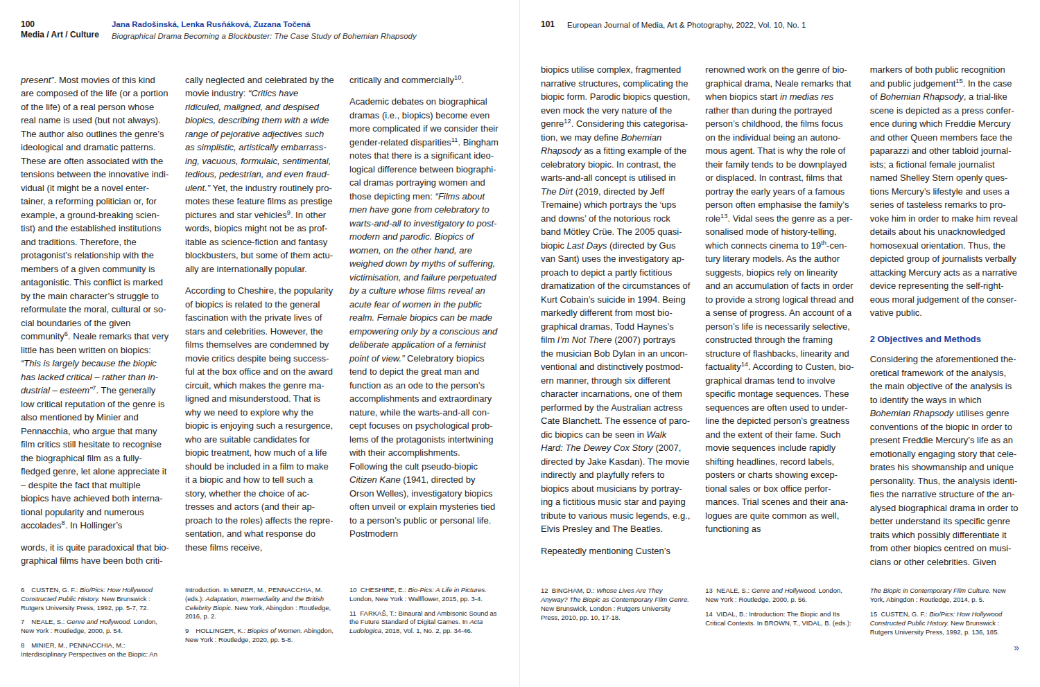100 Media / Art / Culture
Jana Radošinská, Lenka Rusňáková, Zuzana Točená
Biographical Drama Becoming a Blockbuster: The Case Study of Bohemian Rhapsody
present”. Most movies of this kind are composed of the life (or a portion of the life) of a real person whose real name is used (but not always). The author also outlines the genre’s ideological and dramatic patterns. These are often associated with the tensions between the innovative individual (it might be a novel entertainer, a reforming politician or, for example, a ground-breaking scientist) and the established institutions and traditions. Therefore, the protagonist’s relationship with the members of a given community is antagonistic. This conflict is marked by the main character’s struggle to reformulate the moral, cultural or social boundaries of the given community6. Neale remarks that very little has been written on biopics: “This is largely because the biopic has lacked critical – rather than industrial – esteem”7. The generally low critical reputation of the genre is also mentioned by Minier and Pennacchia, who argue that many film critics still hesitate to recognise the biographical film as a fully-fledged genre, let alone appreciate it – despite the fact that multiple biopics have achieved both international popularity and numerous accolades8. In Hollinger’s
words, it is quite paradoxical that biographical films have been both critically neglected and celebrated by the movie industry: “Critics have ridiculed, maligned, and despised biopics, describing them with a wide range of pejorative adjectives such as simplistic, artistically embarrassing, vacuous, formulaic, sentimental, tedious, pedestrian, and even fraudulent.” Yet, the industry routinely promotes these feature films as prestige pictures and star vehicles9. In other words, biopics might not be as profitable as science-fiction and fantasy blockbusters, but some of them actually are internationally popular.
According to Cheshire, the popularity of biopics is related to the general fascination with the private lives of stars and celebrities. However, the films themselves are condemned by movie critics despite being successful at the box office and on the award circuit, which makes the genre maligned and misunderstood. That is why we need to explore why the biopic is enjoying such a resurgence, who are suitable candidates for biopic treatment, how much of a life should be included in a film to make it a biopic and how to tell such a story, whether the choice of actresses and actors (and their approach to the roles) affects the representation, and what response do these films receive,
critically and commercially10.
Academic debates on biographical dramas (i.e., biopics) become even more complicated if we consider their gender-related disparities11. Bingham notes that there is a significant ideological difference between biographical dramas portraying women and those depicting men: “Films about men have gone from celebratory to warts-and-all to investigatory to postmodern and parodic. Biopics of women, on the other hand, are weighed down by myths of suffering, victimisation, and failure perpetuated by a culture whose films reveal an acute fear of women in the public realm. Female biopics can be made empowering only by a conscious and deliberate application of a feminist point of view.” Celebratory biopics tend to depict the great man and function as an ode to the person’s accomplishments and extraordinary nature, while the warts-and-all concept focuses on psychological problems of the protagonists intertwining with their accomplishments. Following the cult pseudo-biopic Citizen Kane (1941, directed by Orson Welles), investigatory biopics often unveil or explain mysteries tied to a person’s public or personal life. Postmodern
6 CUSTEN, G. F.: Bio/Pics: How Hollywood Constructed Public History. New Brunswick : Rutgers University Press, 1992, pp. 5-7, 72.
7 NEALE, S.: Genre and Hollywood. London, New York : Routledge, 2000, p. 54.
8 MINIER, M., PENNACCHIA, M.: Interdisciplinary Perspectives on the Biopic: An Introduction. In MINIER, M., PENNACCHIA, M. (eds.): Adaptation, Intermediality and the British Celebrity Biopic. New York, Abingdon : Routledge, 2016, p. 2.
9 HOLLINGER, K.: Biopics of Women. Abingdon, New York : Routledge, 2020, pp. 5-8.
10 CHESHIRE, E.: Bio-Pics: A Life in Pictures. London, New York : Wallflower, 2015, pp. 3-4.
11 FARKAŠ, T.: Binaural and Ambisonic Sound as the Future Standard of Digital Games. In Acta Ludologica, 2018, Vol. 1, No. 2, pp. 34-46.
101
European Journal of Media, Art & Photography, 2022, Vol. 10, No. 1
biopics utilise complex, fragmented narrative structures, complicating the biopic form. Parodic biopics question, even mock the very nature of the genre12. Considering this categorisation, we may define Bohemian Rhapsody as a fitting example of the celebratory biopic. In contrast, the warts-and-all concept is utilised in The Dirt (2019, directed by Jeff Tremaine) which portrays the ‘ups and downs’ of the notorious rock band Mötley Crüe. The 2005 quasi-biopic Last Days (directed by Gus van Sant) uses the investigatory approach to depict a partly fictitious dramatization of the circumstances of Kurt Cobain’s suicide in 1994. Being markedly different from most biographical dramas, Todd Haynes’s film I’m Not There (2007) portrays the musician Bob Dylan in an unconventional and distinctively postmodern manner, through six different character incarnations, one of them performed by the Australian actress Cate Blanchett. The essence of parodic biopics can be seen in Walk Hard: The Dewey Cox Story (2007, directed by Jake Kasdan). The movie indirectly and playfully refers to biopics about musicians by portraying a fictitious music star and paying tribute to various music legends, e.g., Elvis Presley and The Beatles.
Repeatedly mentioning Custen’s
renowned work on the genre of biographical drama, Neale remarks that when biopics start in medias res rather than during the portrayed person’s childhood, the films focus on the individual being an autonomous agent. That is why the role of their family tends to be downplayed or displaced. In contrast, films that portray the early years of a famous person often emphasise the family’s role13. Vidal sees the genre as a personalised mode of history-telling, which connects cinema to 19th-century literary models. As the author suggests, biopics rely on linearity and an accumulation of facts in order to provide a strong logical thread and a sense of progress. An account of a person’s life is necessarily selective, constructed through the framing structure of flashbacks, linearity and factuality14. According to Custen, biographical dramas tend to involve specific montage sequences. These sequences are often used to underline the depicted person’s greatness and the extent of their fame. Such movie sequences include rapidly shifting headlines, record labels, posters or charts showing exceptional sales or box office performances. Trial scenes and their analogues are quite common as well, functioning as
markers of both public recognition and public judgement15. In the case of Bohemian Rhapsody, a trial-like scene is depicted as a press conference during which Freddie Mercury and other Queen members face the paparazzi and other tabloid journalists; a fictional female journalist named Shelley Stern openly questions Mercury’s lifestyle and uses a series of tasteless remarks to provoke him in order to make him reveal details about his unacknowledged homosexual orientation. Thus, the depicted group of journalists verbally attacking Mercury acts as a narrative device representing the self-righteous moral judgement of the conservative public.
2 Objectives and Methods
Considering the aforementioned theoretical framework of the analysis, the main objective of the analysis is to identify the ways in which Bohemian Rhapsody utilises genre conventions of the biopic in order to present Freddie Mercury’s life as an emotionally engaging story that celebrates his showmanship and unique personality. Thus, the analysis identifies the narrative structure of the analysed biographical drama in order to better understand its specific genre traits which possibly differentiate it from other biopics centred on musicians or other celebrities. Given
12 BINGHAM, D.: Whose Lives Are They Anyway? The Biopic as Contemporary Film Genre. New Brunswick, London : Rutgers University Press, 2010, pp. 10, 17-18.
13 NEALE, S.: Genre and Hollywood. London, New York : Routledge, 2000, p. 56.
14 VIDAL, B.: Introduction: The Biopic and Its Critical Contexts. In BROWN, T., VIDAL, B. (eds.): The Biopic in Contemporary Film Culture. New York, Abingdon : Routledge, 2014, p. 5.
15 CUSTEN, G. F.: Bio/Pics: How Hollywood Constructed Public History. New Brunswick : Rutgers University Press, 1992, p. 136, 185.
»